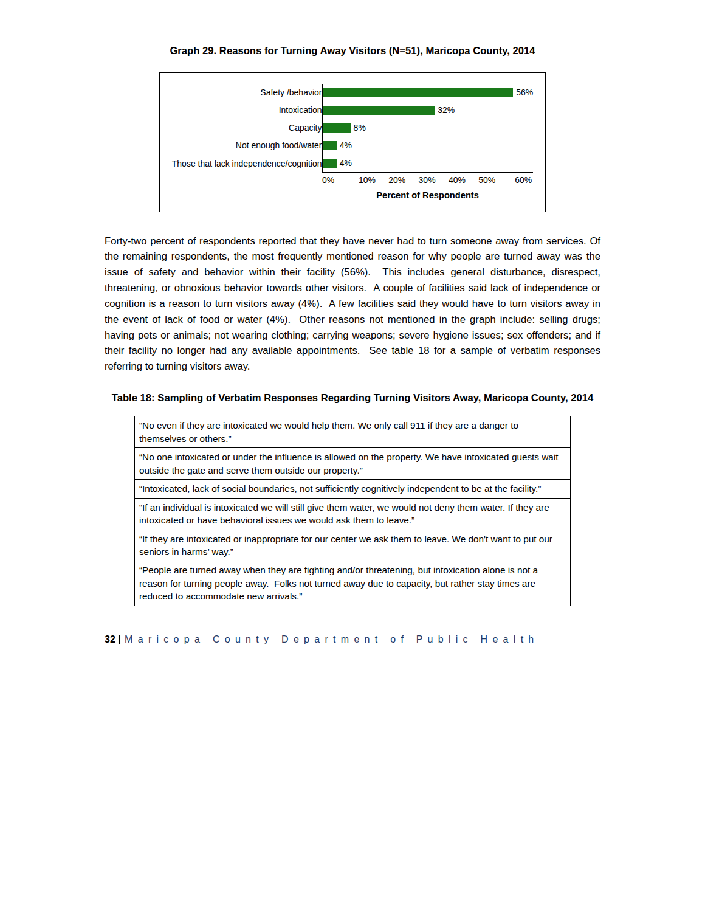Graph 29. Reasons for Turning Away Visitors (N=51), Maricopa County, 2014
| Safety /behavior | 56% |
| Intoxication | 32% |
| Capacity | 8% |
| Not enough food/water | 4% |
| Those that lack independence/cognition | 4% |
| | 0% 10% 20% 30% 40% 50% 60% Percent of Respondents |
Forty-two percent of respondents reported that they have never had to turn someone away from services. Of the remaining respondents, the most frequently mentioned reason for why people are turned away was the issue of safety and behavior within their facility (56%). This includes general disturbance, disrespect, threatening, or obnoxious behavior towards other visitors. A couple of facilities said lack of independence or cognition is a reason to turn visitors away (4%). A few facilities said they would have to turn visitors away in the event of lack of food or water (4%). Other reasons not mentioned in the graph include: selling drugs; having pets or animals; not wearing clothing; carrying weapons; severe hygiene issues; sex offenders; and if their facility no longer had any available appointments. See table 18 for a sample of verbatim responses referring to turning visitors away.
Table 18: Sampling of Verbatim Responses Regarding Turning Visitors Away, Maricopa County, 2014
| “No even if they are intoxicated we would help them. We only call 911 if they are a danger to themselves or others.” |
| “No one intoxicated or under the influence is allowed on the property. We have intoxicated guests wait outside the gate and serve them outside our property.” |
| “Intoxicated, lack of social boundaries, not sufficiently cognitively independent to be at the facility.” |
| “If an individual is intoxicated we will still give them water, we would not deny them water. If they are intoxicated or have behavioral issues we would ask them to leave.” |
| “If they are intoxicated or inappropriate for our center we ask them to leave. We don't want to put our seniors in harms’ way.” |
| “People are turned away when they are fighting and/or threatening, but intoxication alone is not a reason for turning people away. Folks not turned away due to capacity, but rather stay times are reduced to accommodate new arrivals.” |
32 | M a r i c o p a C o u n t y D e p a r t m e n t o f P u b l i c H e a l t h